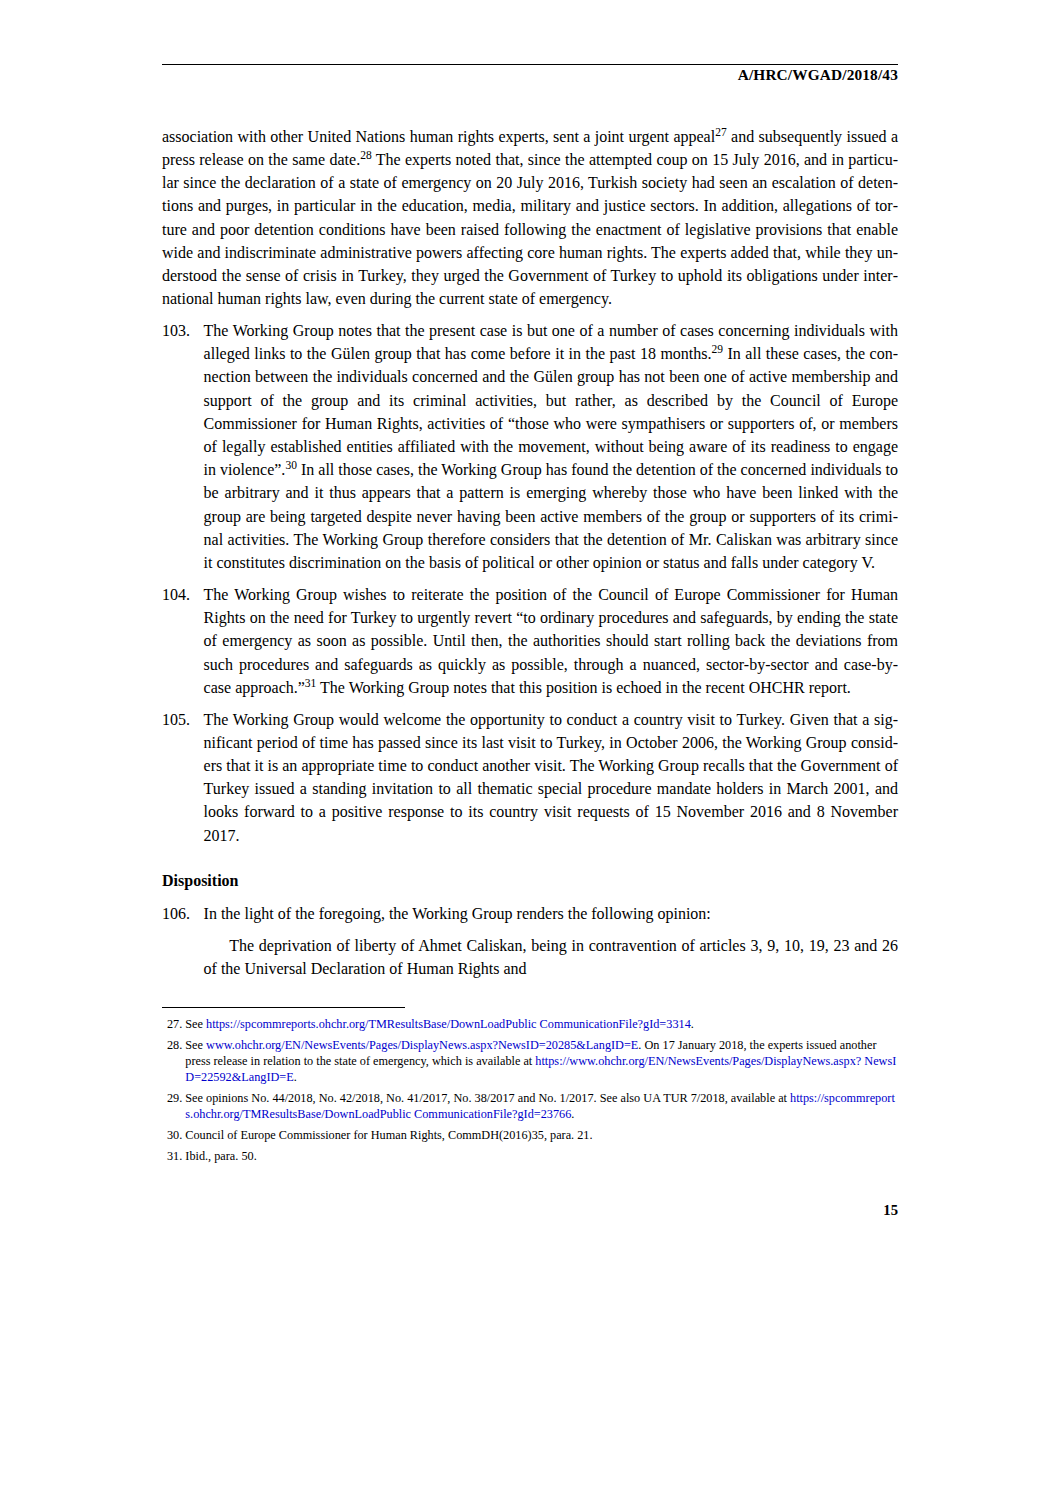A/HRC/WGAD/2018/43
association with other United Nations human rights experts, sent a joint urgent appeal27 and subsequently issued a press release on the same date.28 The experts noted that, since the attempted coup on 15 July 2016, and in particular since the declaration of a state of emergency on 20 July 2016, Turkish society had seen an escalation of detentions and purges, in particular in the education, media, military and justice sectors. In addition, allegations of torture and poor detention conditions have been raised following the enactment of legislative provisions that enable wide and indiscriminate administrative powers affecting core human rights. The experts added that, while they understood the sense of crisis in Turkey, they urged the Government of Turkey to uphold its obligations under international human rights law, even during the current state of emergency.
103. The Working Group notes that the present case is but one of a number of cases concerning individuals with alleged links to the Gülen group that has come before it in the past 18 months.29 In all these cases, the connection between the individuals concerned and the Gülen group has not been one of active membership and support of the group and its criminal activities, but rather, as described by the Council of Europe Commissioner for Human Rights, activities of “those who were sympathisers or supporters of, or members of legally established entities affiliated with the movement, without being aware of its readiness to engage in violence”.30 In all those cases, the Working Group has found the detention of the concerned individuals to be arbitrary and it thus appears that a pattern is emerging whereby those who have been linked with the group are being targeted despite never having been active members of the group or supporters of its criminal activities. The Working Group therefore considers that the detention of Mr. Caliskan was arbitrary since it constitutes discrimination on the basis of political or other opinion or status and falls under category V.
104. The Working Group wishes to reiterate the position of the Council of Europe Commissioner for Human Rights on the need for Turkey to urgently revert “to ordinary procedures and safeguards, by ending the state of emergency as soon as possible. Until then, the authorities should start rolling back the deviations from such procedures and safeguards as quickly as possible, through a nuanced, sector-by-sector and case-by-case approach.”31 The Working Group notes that this position is echoed in the recent OHCHR report.
105. The Working Group would welcome the opportunity to conduct a country visit to Turkey. Given that a significant period of time has passed since its last visit to Turkey, in October 2006, the Working Group considers that it is an appropriate time to conduct another visit. The Working Group recalls that the Government of Turkey issued a standing invitation to all thematic special procedure mandate holders in March 2001, and looks forward to a positive response to its country visit requests of 15 November 2016 and 8 November 2017.
Disposition
106. In the light of the foregoing, the Working Group renders the following opinion:
The deprivation of liberty of Ahmet Caliskan, being in contravention of articles 3, 9, 10, 19, 23 and 26 of the Universal Declaration of Human Rights and
See https://spcommreports.ohchr.org/TMResultsBase/DownLoadPublic CommunicationFile?gId=3314.
See www.ohchr.org/EN/NewsEvents/Pages/DisplayNews.aspx?NewsID=20285&LangID=E. On 17 January 2018, the experts issued another press release in relation to the state of emergency, which is available at https://www.ohchr.org/EN/NewsEvents/Pages/DisplayNews.aspx? NewsID=22592&LangID=E.
See opinions No. 44/2018, No. 42/2018, No. 41/2017, No. 38/2017 and No. 1/2017. See also UA TUR 7/2018, available at https://spcommreports.ohchr.org/TMResultsBase/DownLoadPublic CommunicationFile?gId=23766.
Council of Europe Commissioner for Human Rights, CommDH(2016)35, para. 21.
Ibid., para. 50.
15